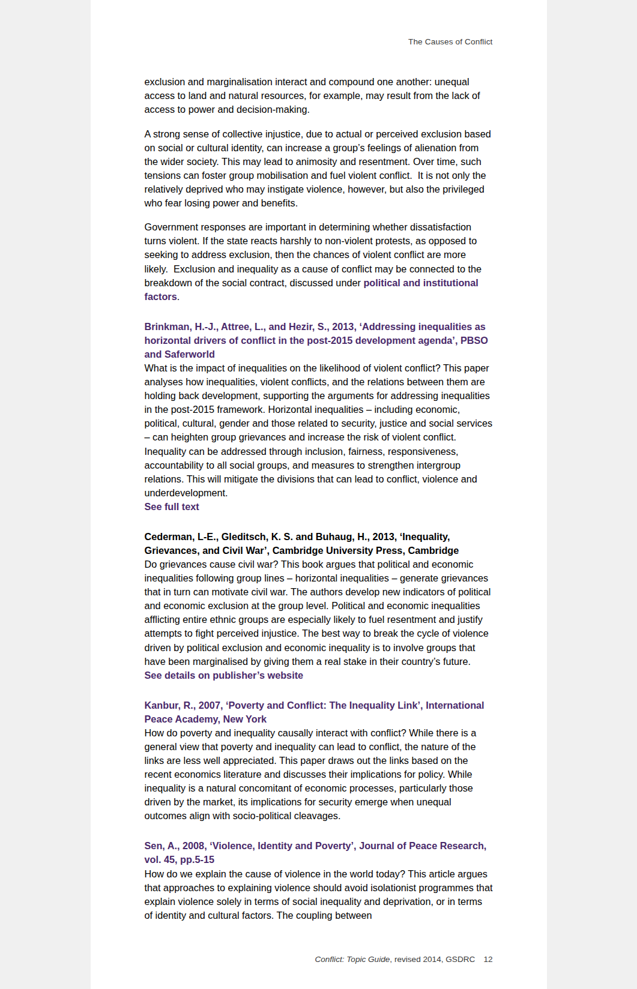The Causes of Conflict
exclusion and marginalisation interact and compound one another: unequal access to land and natural resources, for example, may result from the lack of access to power and decision-making.
A strong sense of collective injustice, due to actual or perceived exclusion based on social or cultural identity, can increase a group’s feelings of alienation from the wider society. This may lead to animosity and resentment. Over time, such tensions can foster group mobilisation and fuel violent conflict. It is not only the relatively deprived who may instigate violence, however, but also the privileged who fear losing power and benefits.
Government responses are important in determining whether dissatisfaction turns violent. If the state reacts harshly to non-violent protests, as opposed to seeking to address exclusion, then the chances of violent conflict are more likely. Exclusion and inequality as a cause of conflict may be connected to the breakdown of the social contract, discussed under political and institutional factors.
Brinkman, H.-J., Attree, L., and Hezir, S., 2013, ‘Addressing inequalities as horizontal drivers of conflict in the post-2015 development agenda’, PBSO and Saferworld
What is the impact of inequalities on the likelihood of violent conflict? This paper analyses how inequalities, violent conflicts, and the relations between them are holding back development, supporting the arguments for addressing inequalities in the post-2015 framework. Horizontal inequalities – including economic, political, cultural, gender and those related to security, justice and social services – can heighten group grievances and increase the risk of violent conflict. Inequality can be addressed through inclusion, fairness, responsiveness, accountability to all social groups, and measures to strengthen intergroup relations. This will mitigate the divisions that can lead to conflict, violence and underdevelopment.
See full text
Cederman, L-E., Gleditsch, K. S. and Buhaug, H., 2013, ‘Inequality, Grievances, and Civil War’, Cambridge University Press, Cambridge
Do grievances cause civil war? This book argues that political and economic inequalities following group lines – horizontal inequalities – generate grievances that in turn can motivate civil war. The authors develop new indicators of political and economic exclusion at the group level. Political and economic inequalities afflicting entire ethnic groups are especially likely to fuel resentment and justify attempts to fight perceived injustice. The best way to break the cycle of violence driven by political exclusion and economic inequality is to involve groups that have been marginalised by giving them a real stake in their country’s future.
See details on publisher’s website
Kanbur, R., 2007, ‘Poverty and Conflict: The Inequality Link’, International Peace Academy, New York
How do poverty and inequality causally interact with conflict? While there is a general view that poverty and inequality can lead to conflict, the nature of the links are less well appreciated. This paper draws out the links based on the recent economics literature and discusses their implications for policy. While inequality is a natural concomitant of economic processes, particularly those driven by the market, its implications for security emerge when unequal outcomes align with socio-political cleavages.
Sen, A., 2008, ‘Violence, Identity and Poverty’, Journal of Peace Research, vol. 45, pp.5-15
How do we explain the cause of violence in the world today? This article argues that approaches to explaining violence should avoid isolationist programmes that explain violence solely in terms of social inequality and deprivation, or in terms of identity and cultural factors. The coupling between
Conflict: Topic Guide, revised 2014, GSDRC12